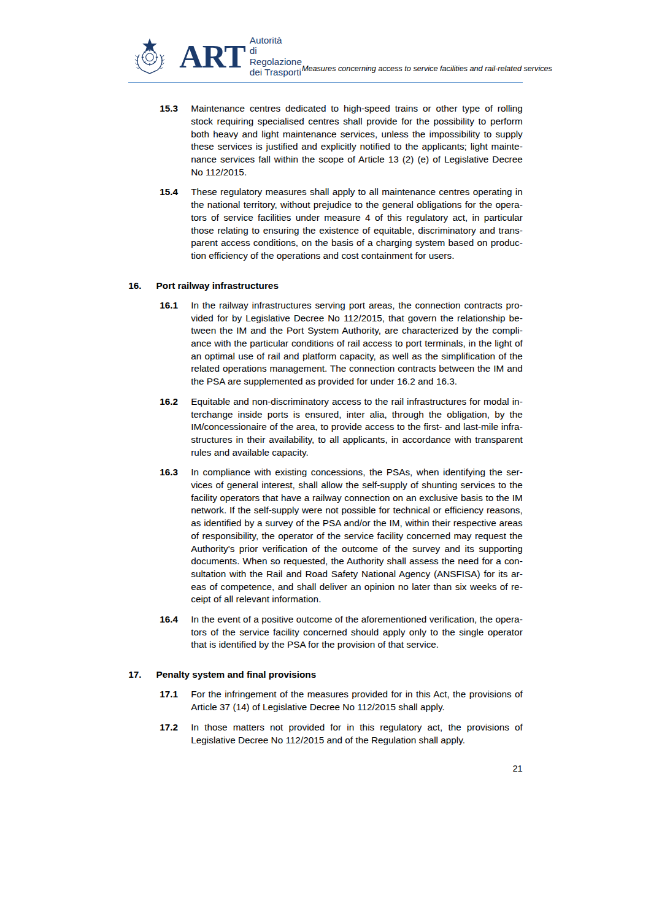ART Autorità
di Regolazione
dei Trasporti
Measures concerning access to service facilities and rail-related services
15.3 Maintenance centres dedicated to high-speed trains or other type of rolling stock requiring specialised centres shall provide for the possibility to perform both heavy and light maintenance services, unless the impossibility to supply these services is justified and explicitly notified to the applicants; light maintenance services fall within the scope of Article 13 (2) (e) of Legislative Decree No 112/2015.
15.4 These regulatory measures shall apply to all maintenance centres operating in the national territory, without prejudice to the general obligations for the operators of service facilities under measure 4 of this regulatory act, in particular those relating to ensuring the existence of equitable, discriminatory and transparent access conditions, on the basis of a charging system based on production efficiency of the operations and cost containment for users.
16. Port railway infrastructures
16.1 In the railway infrastructures serving port areas, the connection contracts provided for by Legislative Decree No 112/2015, that govern the relationship between the IM and the Port System Authority, are characterized by the compliance with the particular conditions of rail access to port terminals, in the light of an optimal use of rail and platform capacity, as well as the simplification of the related operations management. The connection contracts between the IM and the PSA are supplemented as provided for under 16.2 and 16.3.
16.2 Equitable and non-discriminatory access to the rail infrastructures for modal interchange inside ports is ensured, inter alia, through the obligation, by the IM/concessionaire of the area, to provide access to the first- and last-mile infrastructures in their availability, to all applicants, in accordance with transparent rules and available capacity.
16.3 In compliance with existing concessions, the PSAs, when identifying the services of general interest, shall allow the self-supply of shunting services to the facility operators that have a railway connection on an exclusive basis to the IM network. If the self-supply were not possible for technical or efficiency reasons, as identified by a survey of the PSA and/or the IM, within their respective areas of responsibility, the operator of the service facility concerned may request the Authority's prior verification of the outcome of the survey and its supporting documents. When so requested, the Authority shall assess the need for a consultation with the Rail and Road Safety National Agency (ANSFISA) for its areas of competence, and shall deliver an opinion no later than six weeks of receipt of all relevant information.
16.4 In the event of a positive outcome of the aforementioned verification, the operators of the service facility concerned should apply only to the single operator that is identified by the PSA for the provision of that service.
17. Penalty system and final provisions
17.1 For the infringement of the measures provided for in this Act, the provisions of Article 37 (14) of Legislative Decree No 112/2015 shall apply.
17.2 In those matters not provided for in this regulatory act, the provisions of Legislative Decree No 112/2015 and of the Regulation shall apply.
21